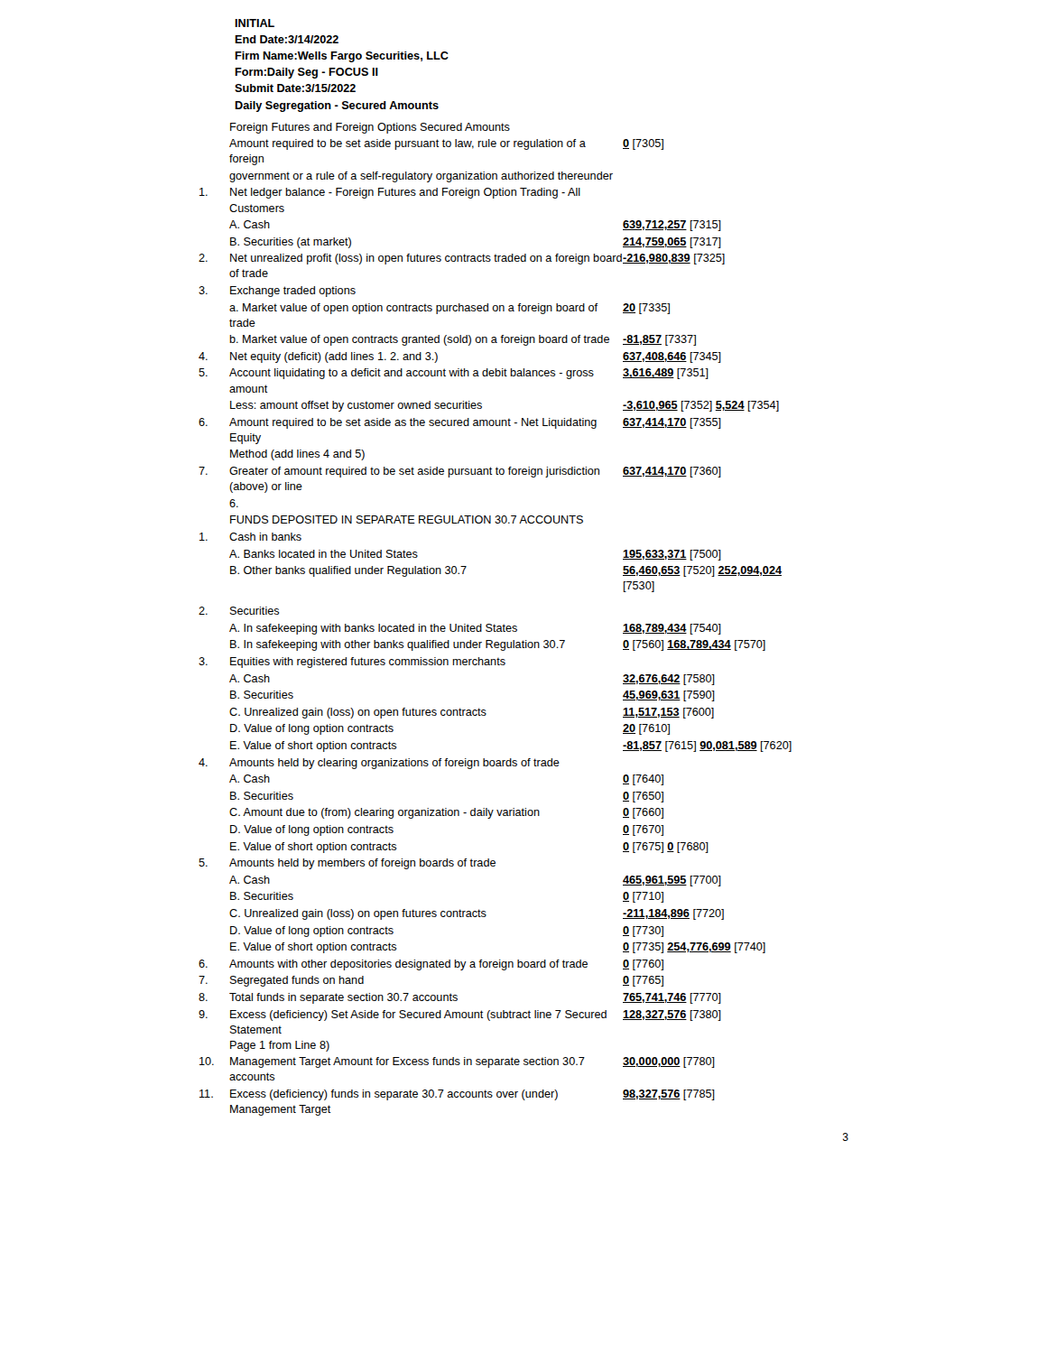INITIAL
End Date:3/14/2022
Firm Name:Wells Fargo Securities, LLC
Form:Daily Seg - FOCUS II
Submit Date:3/15/2022
Daily Segregation - Secured Amounts
| | Foreign Futures and Foreign Options Secured Amounts | |
| | Amount required to be set aside pursuant to law, rule or regulation of a foreign | 0 [7305] |
| | government or a rule of a self-regulatory organization authorized thereunder | |
| 1. | Net ledger balance - Foreign Futures and Foreign Option Trading - All Customers | |
| | A. Cash | 639,712,257 [7315] |
| | B. Securities (at market) | 214,759,065 [7317] |
| 2. | Net unrealized profit (loss) in open futures contracts traded on a foreign board of trade | -216,980,839 [7325] |
| 3. | Exchange traded options | |
| | a. Market value of open option contracts purchased on a foreign board of trade | 20 [7335] |
| | b. Market value of open contracts granted (sold) on a foreign board of trade | -81,857 [7337] |
| 4. | Net equity (deficit) (add lines 1. 2. and 3.) | 637,408,646 [7345] |
| 5. | Account liquidating to a deficit and account with a debit balances - gross amount | 3,616,489 [7351] |
| | Less: amount offset by customer owned securities | -3,610,965 [7352] 5,524 [7354] |
| 6. | Amount required to be set aside as the secured amount - Net Liquidating Equity | 637,414,170 [7355] |
| | Method (add lines 4 and 5) | |
| 7. | Greater of amount required to be set aside pursuant to foreign jurisdiction (above) or line | 637,414,170 [7360] |
| | 6. | |
| | FUNDS DEPOSITED IN SEPARATE REGULATION 30.7 ACCOUNTS | |
| 1. | Cash in banks | |
| | A. Banks located in the United States | 195,633,371 [7500] |
| | B. Other banks qualified under Regulation 30.7 | 56,460,653 [7520] 252,094,024 [7530] |
| 2. | Securities | |
| | A. In safekeeping with banks located in the United States | 168,789,434 [7540] |
| | B. In safekeeping with other banks qualified under Regulation 30.7 | 0 [7560] 168,789,434 [7570] |
| 3. | Equities with registered futures commission merchants | |
| | A. Cash | 32,676,642 [7580] |
| | B. Securities | 45,969,631 [7590] |
| | C. Unrealized gain (loss) on open futures contracts | 11,517,153 [7600] |
| | D. Value of long option contracts | 20 [7610] |
| | E. Value of short option contracts | -81,857 [7615] 90,081,589 [7620] |
| 4. | Amounts held by clearing organizations of foreign boards of trade | |
| | A. Cash | 0 [7640] |
| | B. Securities | 0 [7650] |
| | C. Amount due to (from) clearing organization - daily variation | 0 [7660] |
| | D. Value of long option contracts | 0 [7670] |
| | E. Value of short option contracts | 0 [7675] 0 [7680] |
| 5. | Amounts held by members of foreign boards of trade | |
| | A. Cash | 465,961,595 [7700] |
| | B. Securities | 0 [7710] |
| | C. Unrealized gain (loss) on open futures contracts | -211,184,896 [7720] |
| | D. Value of long option contracts | 0 [7730] |
| | E. Value of short option contracts | 0 [7735] 254,776,699 [7740] |
| 6. | Amounts with other depositories designated by a foreign board of trade | 0 [7760] |
| 7. | Segregated funds on hand | 0 [7765] |
| 8. | Total funds in separate section 30.7 accounts | 765,741,746 [7770] |
| 9. | Excess (deficiency) Set Aside for Secured Amount (subtract line 7 Secured Statement Page 1 from Line 8) | 128,327,576 [7380] |
| 10. | Management Target Amount for Excess funds in separate section 30.7 accounts | 30,000,000 [7780] |
| 11. | Excess (deficiency) funds in separate 30.7 accounts over (under) Management Target | 98,327,576 [7785] |
3